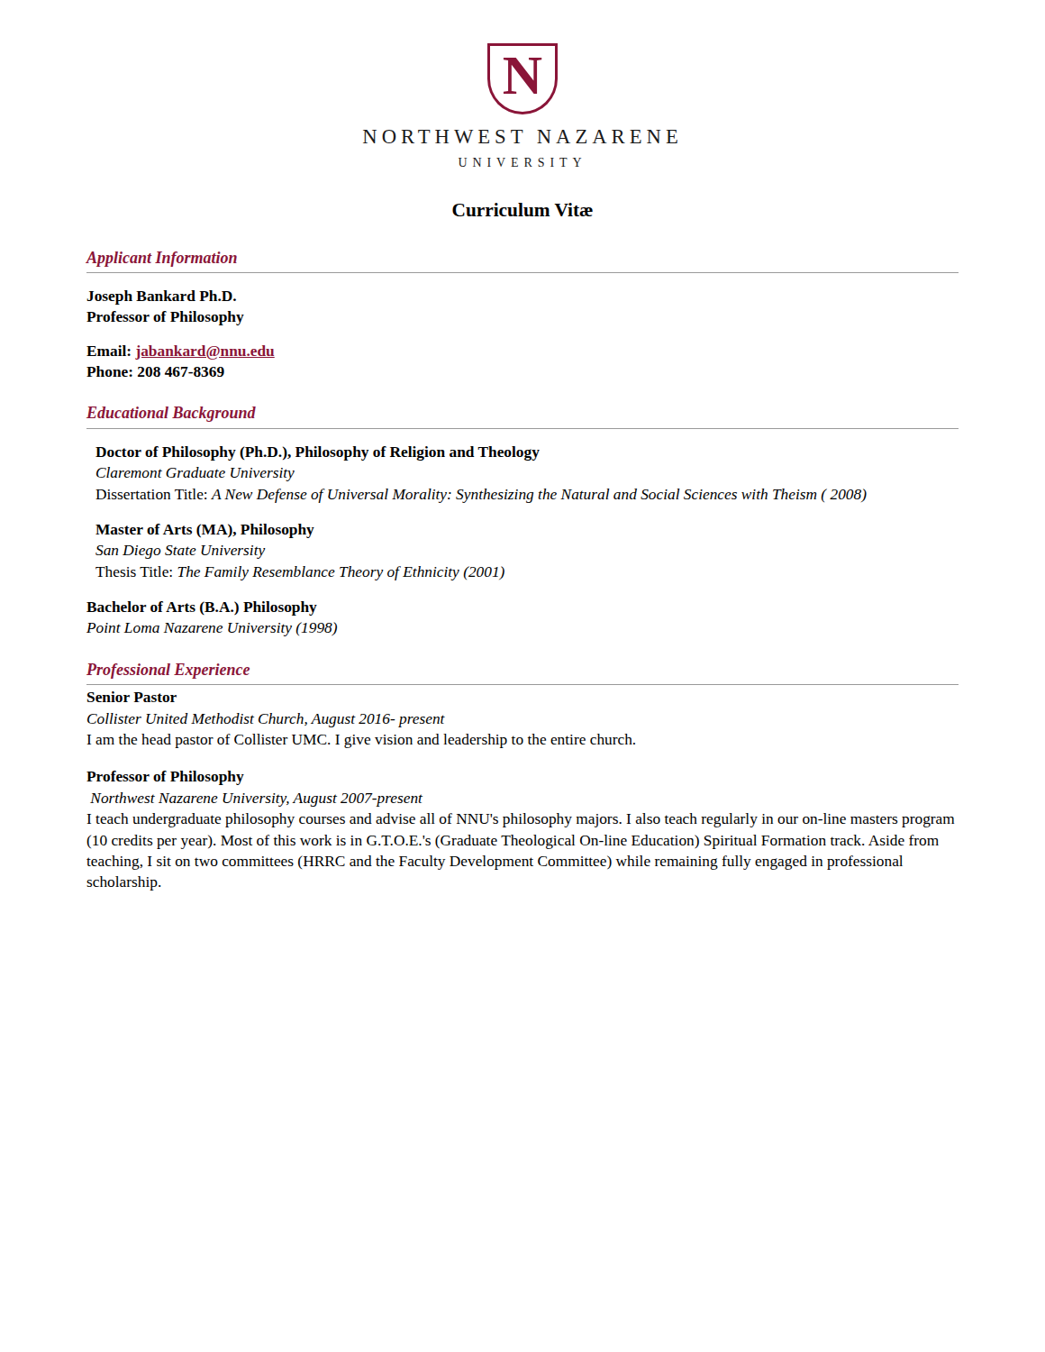N
NORTHWEST NAZARENE
UNIVERSITY
Curriculum Vitæ
Applicant Information
Joseph Bankard Ph.D.
Professor of Philosophy
Email: jabankard@nnu.edu
Phone: 208 467-8369
Educational Background
Doctor of Philosophy (Ph.D.), Philosophy of Religion and Theology
Claremont Graduate University
Dissertation Title: A New Defense of Universal Morality: Synthesizing the Natural and Social Sciences with Theism ( 2008)
Master of Arts (MA), Philosophy
San Diego State University
Thesis Title: The Family Resemblance Theory of Ethnicity (2001)
Bachelor of Arts (B.A.) Philosophy
Point Loma Nazarene University (1998)
Professional Experience
Senior Pastor
Collister United Methodist Church, August 2016- present
I am the head pastor of Collister UMC. I give vision and leadership to the entire church.
Professor of Philosophy
Northwest Nazarene University, August 2007-present
I teach undergraduate philosophy courses and advise all of NNU's philosophy majors. I also teach regularly in our on-line masters program (10 credits per year). Most of this work is in G.T.O.E.'s (Graduate Theological On-line Education) Spiritual Formation track. Aside from teaching, I sit on two committees (HRRC and the Faculty Development Committee) while remaining fully engaged in professional scholarship.